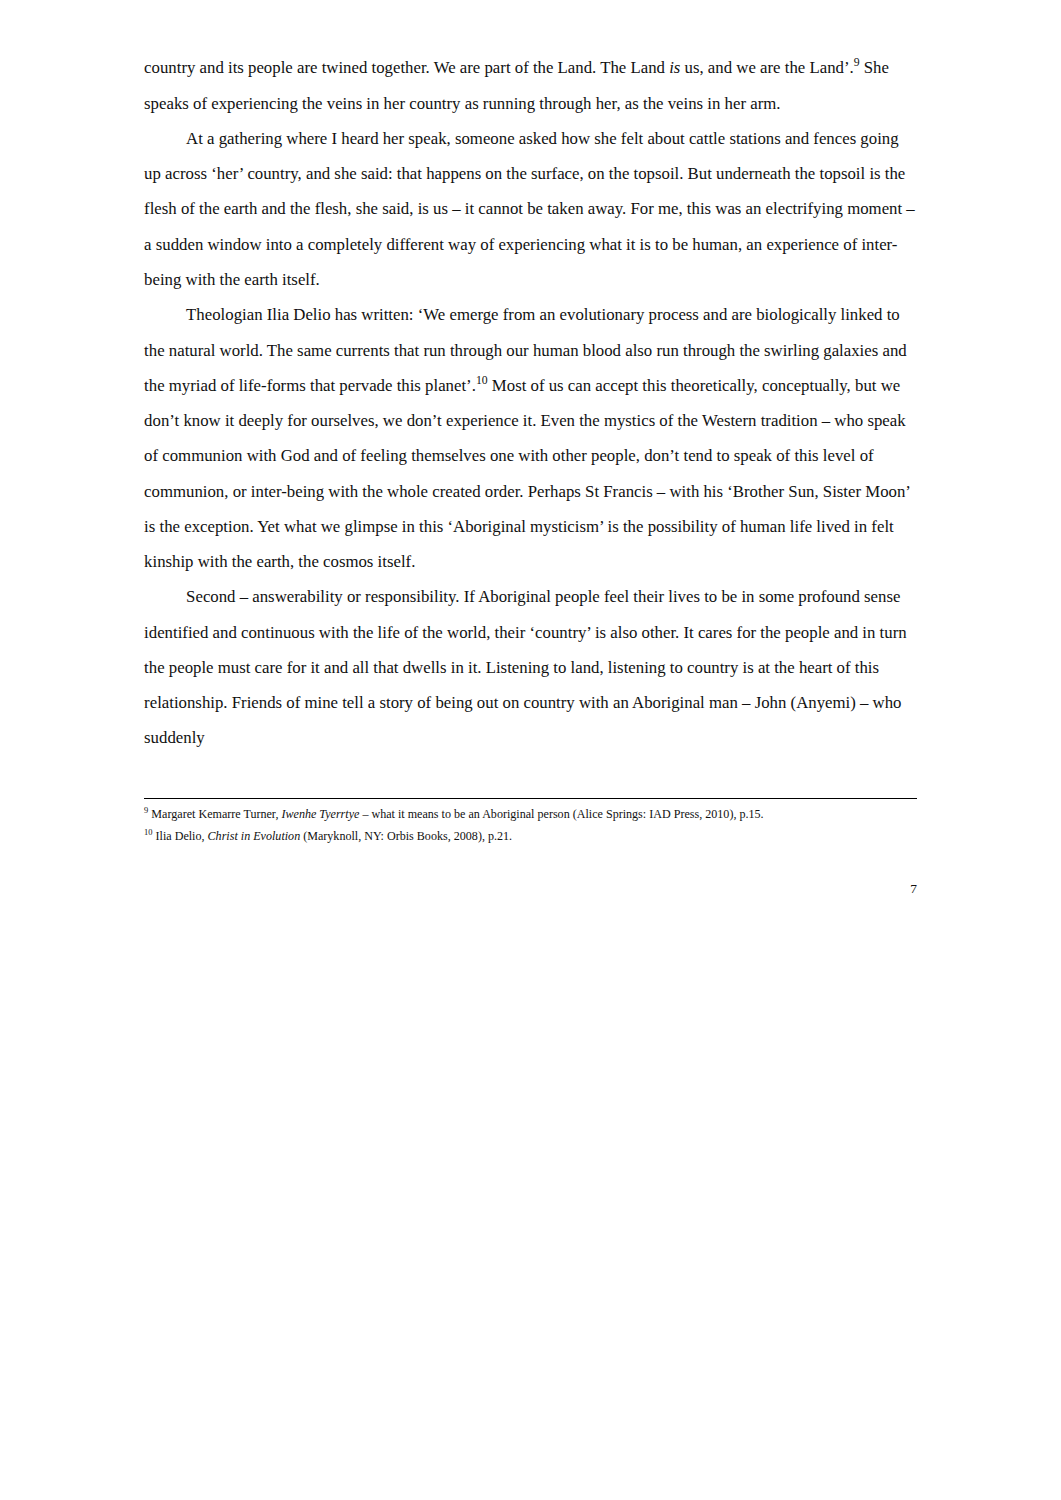country and its people are twined together. We are part of the Land. The Land is us, and we are the Land’.9 She speaks of experiencing the veins in her country as running through her, as the veins in her arm.
At a gathering where I heard her speak, someone asked how she felt about cattle stations and fences going up across ‘her’ country, and she said: that happens on the surface, on the topsoil. But underneath the topsoil is the flesh of the earth and the flesh, she said, is us – it cannot be taken away. For me, this was an electrifying moment – a sudden window into a completely different way of experiencing what it is to be human, an experience of inter-being with the earth itself.
Theologian Ilia Delio has written: ‘We emerge from an evolutionary process and are biologically linked to the natural world. The same currents that run through our human blood also run through the swirling galaxies and the myriad of life-forms that pervade this planet’.10 Most of us can accept this theoretically, conceptually, but we don’t know it deeply for ourselves, we don’t experience it. Even the mystics of the Western tradition – who speak of communion with God and of feeling themselves one with other people, don’t tend to speak of this level of communion, or inter-being with the whole created order. Perhaps St Francis – with his ‘Brother Sun, Sister Moon’ is the exception. Yet what we glimpse in this ‘Aboriginal mysticism’ is the possibility of human life lived in felt kinship with the earth, the cosmos itself.
Second – answerability or responsibility. If Aboriginal people feel their lives to be in some profound sense identified and continuous with the life of the world, their ‘country’ is also other. It cares for the people and in turn the people must care for it and all that dwells in it. Listening to land, listening to country is at the heart of this relationship. Friends of mine tell a story of being out on country with an Aboriginal man – John (Anyemi) – who suddenly
9 Margaret Kemarre Turner, Iwenhe Tyerrtye – what it means to be an Aboriginal person (Alice Springs: IAD Press, 2010), p.15.
10 Ilia Delio, Christ in Evolution (Maryknoll, NY: Orbis Books, 2008), p.21.
7